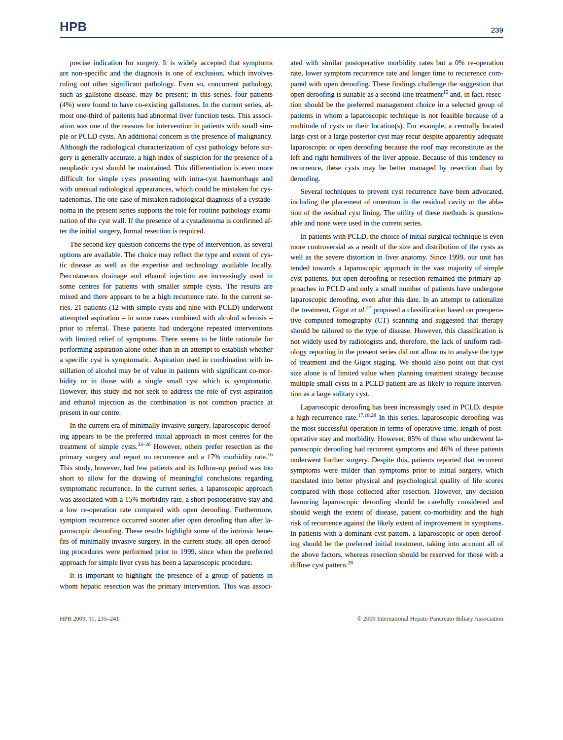HPB
239
precise indication for surgery. It is widely accepted that symptoms are non-specific and the diagnosis is one of exclusion, which involves ruling out other significant pathology. Even so, concurrent pathology, such as gallstone disease, may be present; in this series, four patients (4%) were found to have co-existing gallstones. In the current series, almost one-third of patients had abnormal liver function tests. This association was one of the reasons for intervention in patients with small simple or PCLD cysts. An additional concern is the presence of malignancy. Although the radiological characterization of cyst pathology before surgery is generally accurate, a high index of suspicion for the presence of a neoplastic cyst should be maintained. This differentiation is even more difficult for simple cysts presenting with intra-cyst haemorrhage and with unusual radiological appearances, which could be mistaken for cystadenomas. The one case of mistaken radiological diagnosis of a cystadenoma in the present series supports the role for routine pathology examination of the cyst wall. If the presence of a cystadenoma is confirmed after the initial surgery, formal resection is required.
The second key question concerns the type of intervention, as several options are available. The choice may reflect the type and extent of cystic disease as well as the expertise and technology available locally. Percutaneous drainage and ethanol injection are increasingly used in some centres for patients with smaller simple cysts. The results are mixed and there appears to be a high recurrence rate. In the current series, 21 patients (12 with simple cysts and nine with PCLD) underwent attempted aspiration – in some cases combined with alcohol sclerosis – prior to referral. These patients had undergone repeated interventions with limited relief of symptoms. There seems to be little rationale for performing aspiration alone other than in an attempt to establish whether a specific cyst is symptomatic. Aspiration used in combination with instillation of alcohol may be of value in patients with significant co-morbidity or in those with a single small cyst which is symptomatic. However, this study did not seek to address the role of cyst aspiration and ethanol injection as the combination is not common practice at present in our centre.
In the current era of minimally invasive surgery, laparoscopic deroofing appears to be the preferred initial approach in most centres for the treatment of simple cysts.24–26 However, others prefer resection as the primary surgery and report no recurrence and a 17% morbidity rate.16 This study, however, had few patients and its follow-up period was too short to allow for the drawing of meaningful conclusions regarding symptomatic recurrence. In the current series, a laparoscopic approach was associated with a 15% morbidity rate, a short postoperative stay and a low re-operation rate compared with open deroofing. Furthermore, symptom recurrence occurred sooner after open deroofing than after laparoscopic deroofing. These results highlight some of the intrinsic benefits of minimally invasive surgery. In the current study, all open deroofing procedures were performed prior to 1999, since when the preferred approach for simple liver cysts has been a laparoscopic procedure.
It is important to highlight the presence of a group of patients in whom hepatic resection was the primary intervention. This was associated with similar postoperative morbidity rates but a 0% re-operation rate, lower symptom recurrence rate and longer time to recurrence compared with open deroofing. These findings challenge the suggestion that open deroofing is suitable as a second-line treatment15 and, in fact, resection should be the preferred management choice in a selected group of patients in whom a laparoscopic technique is not feasible because of a multitude of cysts or their location(s). For example, a centrally located large cyst or a large posterior cyst may recur despite apparently adequate laparoscopic or open deroofing because the roof may reconstitute as the left and right hemilivers of the liver appose. Because of this tendency to recurrence, these cysts may be better managed by resection than by deroofing.
Several techniques to prevent cyst recurrence have been advocated, including the placement of omentum in the residual cavity or the ablation of the residual cyst lining. The utility of these methods is questionable and none were used in the current series.
In patients with PCLD, the choice of initial surgical technique is even more controversial as a result of the size and distribution of the cysts as well as the severe distortion in liver anatomy. Since 1999, our unit has tended towards a laparoscopic approach in the vast majority of simple cyst patients, but open deroofing or resection remained the primary approaches in PCLD and only a small number of patients have undergone laparoscopic deroofing, even after this date. In an attempt to rationalize the treatment, Gigot et al.27 proposed a classification based on preoperative computed tomography (CT) scanning and suggested that therapy should be tailored to the type of disease. However, this classification is not widely used by radiologists and, therefore, the lack of uniform radiology reporting in the present series did not allow us to analyse the type of treatment and the Gigot staging. We should also point out that cyst size alone is of limited value when planning treatment strategy because multiple small cysts in a PCLD patient are as likely to require intervention as a large solitary cyst.
Laparoscopic deroofing has been increasingly used in PCLD, despite a high recurrence rate.17,18,28 In this series, laparoscopic deroofing was the most successful operation in terms of operative time, length of postoperative stay and morbidity. However, 85% of those who underwent laparoscopic deroofing had recurrent symptoms and 46% of these patients underwent further surgery. Despite this, patients reported that recurrent symptoms were milder than symptoms prior to initial surgery, which translated into better physical and psychological quality of life scores compared with those collected after resection. However, any decision favouring laparoscopic deroofing should be carefully considered and should weigh the extent of disease, patient co-morbidity and the high risk of recurrence against the likely extent of improvement in symptoms. In patients with a dominant cyst pattern, a laparoscopic or open deroofing should be the preferred initial treatment, taking into account all of the above factors, whereas resection should be reserved for those with a diffuse cyst pattern.28
HPB 2009, 11, 235–241
© 2009 International Hepato-Pancreato-Biliary Association